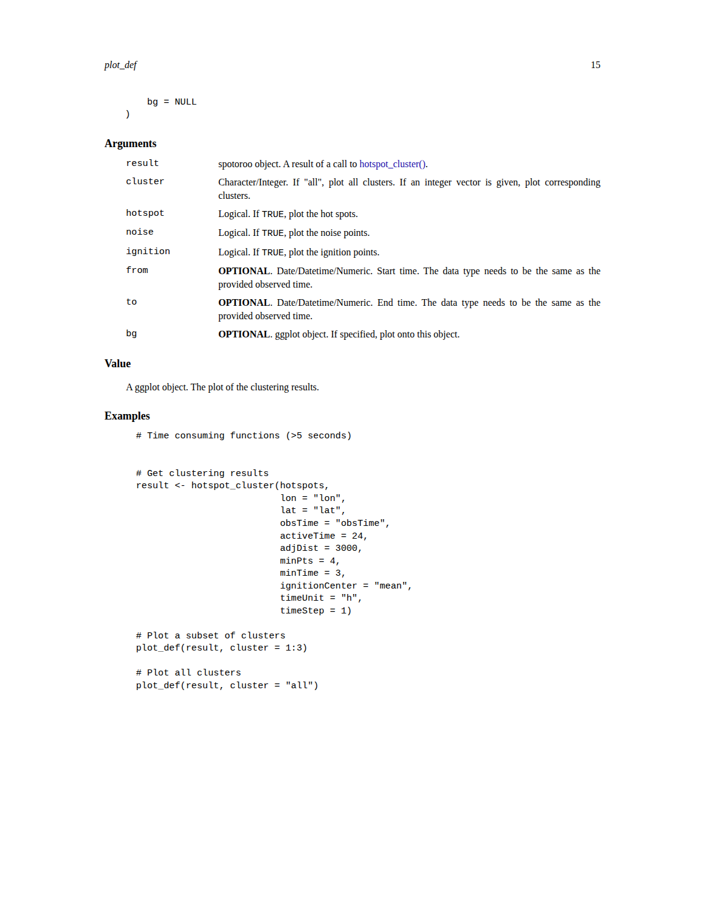plot_def 15
    bg = NULL
)
Arguments
result
spotoroo object. A result of a call to hotspot_cluster().
cluster
Character/Integer. If "all", plot all clusters. If an integer vector is given, plot corresponding clusters.
hotspot
Logical. If TRUE, plot the hot spots.
noise
Logical. If TRUE, plot the noise points.
ignition
Logical. If TRUE, plot the ignition points.
from
OPTIONAL. Date/Datetime/Numeric. Start time. The data type needs to be the same as the provided observed time.
to
OPTIONAL. Date/Datetime/Numeric. End time. The data type needs to be the same as the provided observed time.
bg
OPTIONAL. ggplot object. If specified, plot onto this object.
Value
A ggplot object. The plot of the clustering results.
Examples
  # Time consuming functions (>5 seconds)


  # Get clustering results
  result <- hotspot_cluster(hotspots,
                            lon = "lon",
                            lat = "lat",
                            obsTime = "obsTime",
                            activeTime = 24,
                            adjDist = 3000,
                            minPts = 4,
                            minTime = 3,
                            ignitionCenter = "mean",
                            timeUnit = "h",
                            timeStep = 1)

  # Plot a subset of clusters
  plot_def(result, cluster = 1:3)

  # Plot all clusters
  plot_def(result, cluster = "all")